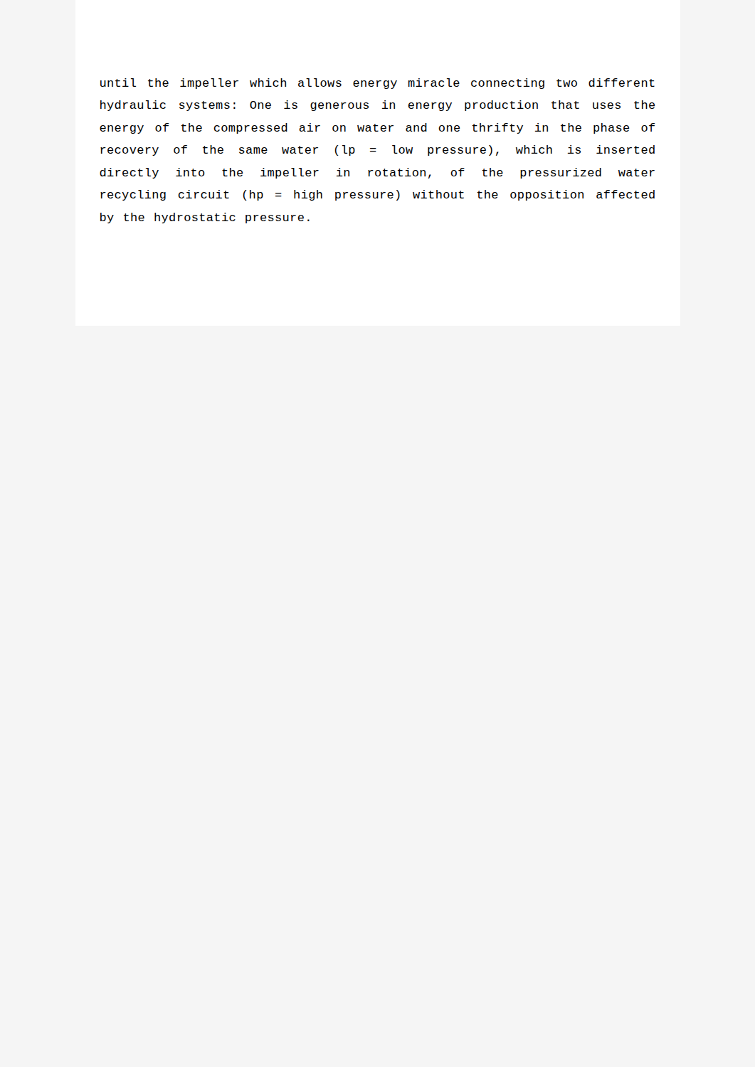until the impeller which allows energy miracle connecting two different hydraulic systems: One is generous in energy production that uses the energy of the compressed air on water and one thrifty in the phase of recovery of the same water (lp = low pressure), which is inserted directly into the impeller in rotation, of the pressurized water recycling circuit (hp = high pressure) without the opposition affected by the hydrostatic pressure.